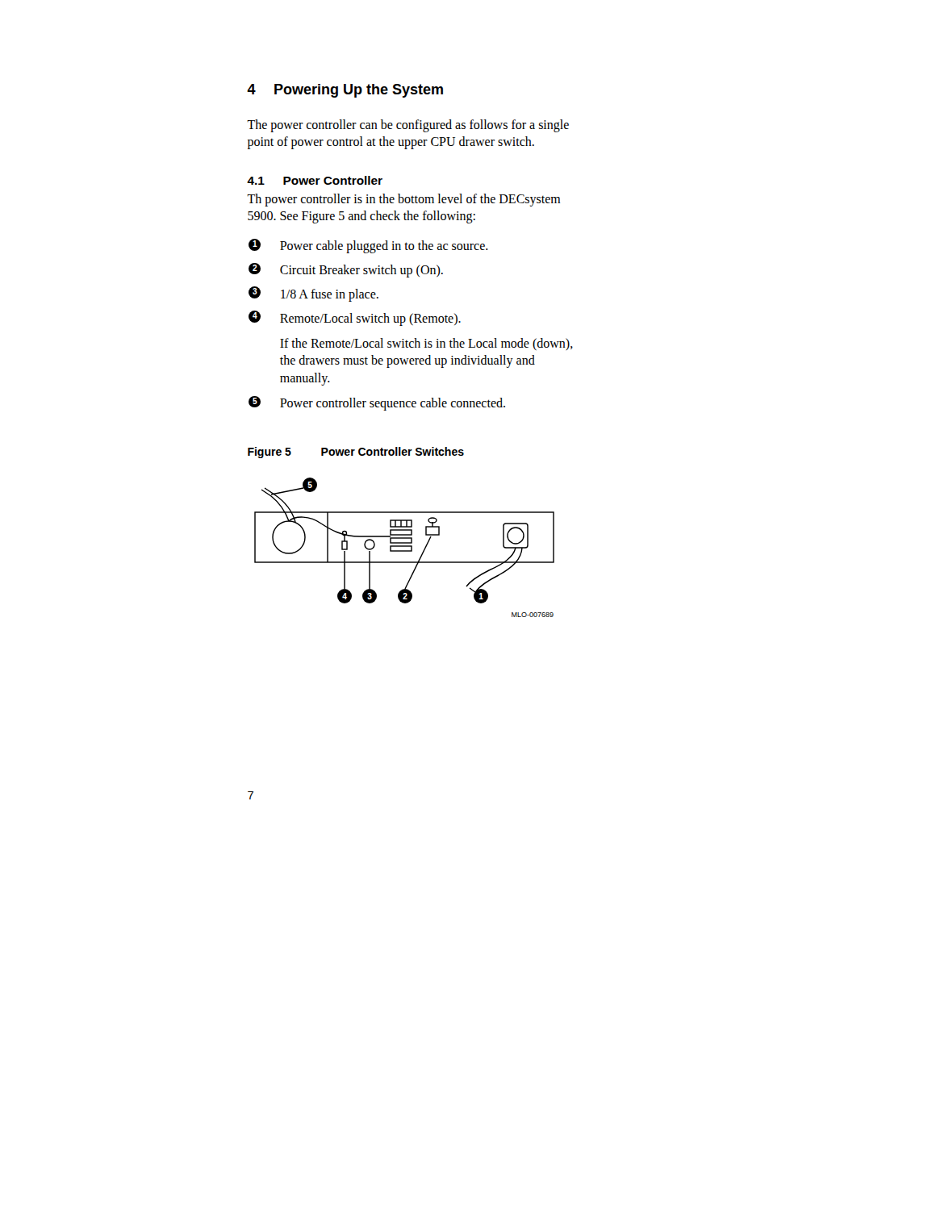4 Powering Up the System
The power controller can be configured as follows for a single point of power control at the upper CPU drawer switch.
4.1 Power Controller
Th power controller is in the bottom level of the DECsystem 5900. See Figure 5 and check the following:
1
Power cable plugged in to the ac source.
2
Circuit Breaker switch up (On).
3
1/8 A fuse in place.
4
Remote/Local switch up (Remote).
If the Remote/Local switch is in the Local mode (down), the drawers must be powered up individually and manually.
5
Power controller sequence cable connected.
Figure 5 Power Controller Switches
5 4 3 2 1 MLO-007689
7